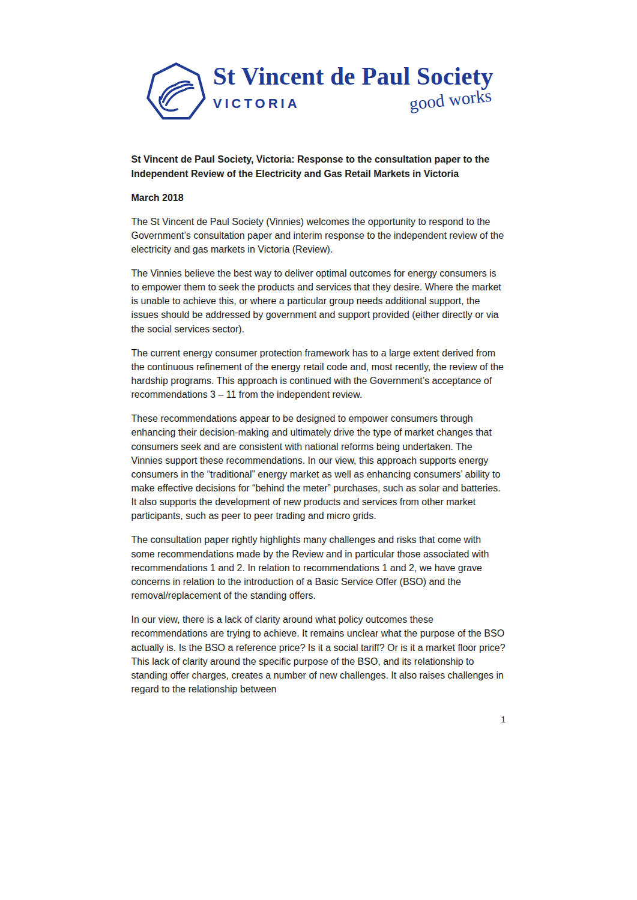St Vincent de Paul Society
VICTORIA good works
St Vincent de Paul Society, Victoria: Response to the consultation paper to the Independent Review of the Electricity and Gas Retail Markets in Victoria
March 2018
The St Vincent de Paul Society (Vinnies) welcomes the opportunity to respond to the Government’s consultation paper and interim response to the independent review of the electricity and gas markets in Victoria (Review).
The Vinnies believe the best way to deliver optimal outcomes for energy consumers is to empower them to seek the products and services that they desire. Where the market is unable to achieve this, or where a particular group needs additional support, the issues should be addressed by government and support provided (either directly or via the social services sector).
The current energy consumer protection framework has to a large extent derived from the continuous refinement of the energy retail code and, most recently, the review of the hardship programs. This approach is continued with the Government’s acceptance of recommendations 3 – 11 from the independent review.
These recommendations appear to be designed to empower consumers through enhancing their decision-making and ultimately drive the type of market changes that consumers seek and are consistent with national reforms being undertaken. The Vinnies support these recommendations. In our view, this approach supports energy consumers in the “traditional” energy market as well as enhancing consumers’ ability to make effective decisions for “behind the meter” purchases, such as solar and batteries. It also supports the development of new products and services from other market participants, such as peer to peer trading and micro grids.
The consultation paper rightly highlights many challenges and risks that come with some recommendations made by the Review and in particular those associated with recommendations 1 and 2. In relation to recommendations 1 and 2, we have grave concerns in relation to the introduction of a Basic Service Offer (BSO) and the removal/replacement of the standing offers.
In our view, there is a lack of clarity around what policy outcomes these recommendations are trying to achieve. It remains unclear what the purpose of the BSO actually is. Is the BSO a reference price? Is it a social tariff? Or is it a market floor price? This lack of clarity around the specific purpose of the BSO, and its relationship to standing offer charges, creates a number of new challenges. It also raises challenges in regard to the relationship between
1